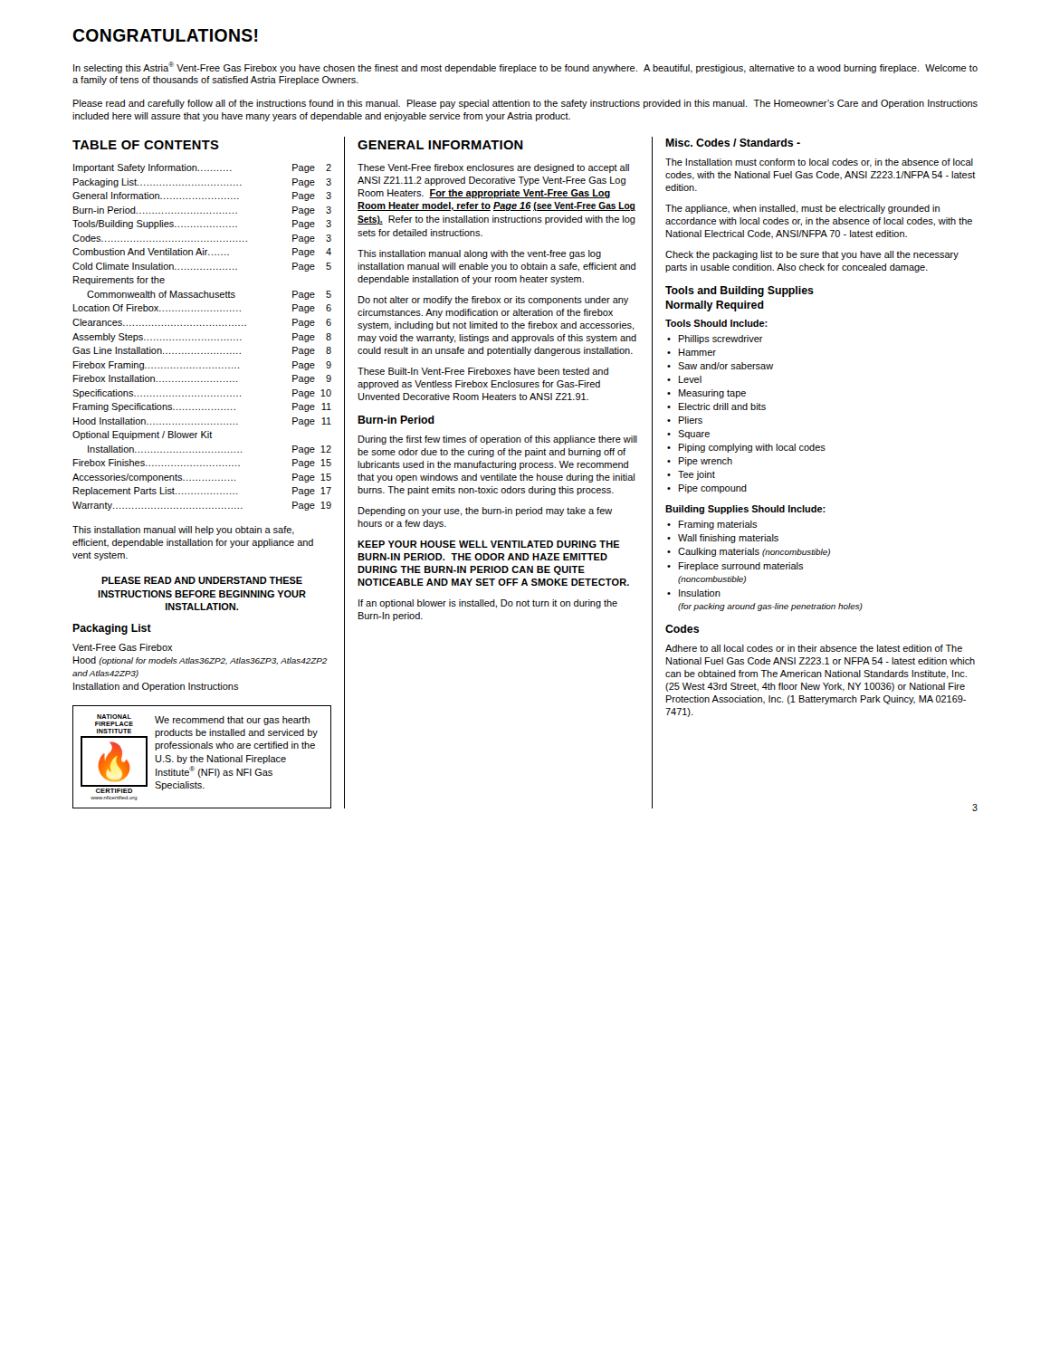CONGRATULATIONS!
In selecting this Astria® Vent-Free Gas Firebox you have chosen the finest and most dependable fireplace to be found anywhere. A beautiful, prestigious, alternative to a wood burning fireplace. Welcome to a family of tens of thousands of satisfied Astria Fireplace Owners.
Please read and carefully follow all of the instructions found in this manual. Please pay special attention to the safety instructions provided in this manual. The Homeowner’s Care and Operation Instructions included here will assure that you have many years of dependable and enjoyable service from your Astria product.
TABLE OF CONTENTS
| Important Safety Information ........... | Page | 2 |
| Packaging List ................................. | Page | 3 |
| General Information ......................... | Page | 3 |
| Burn-in Period ................................ | Page | 3 |
| Tools/Building Supplies .................... | Page | 3 |
| Codes .............................................. | Page | 3 |
| Combustion And Ventilation Air ....... | Page | 4 |
| Cold Climate Insulation .................... | Page | 5 |
| Requirements for the |
| Commonwealth of Massachusetts | Page | 5 |
| Location Of Firebox .......................... | Page | 6 |
| Clearances ....................................... | Page | 6 |
| Assembly Steps ............................... | Page | 8 |
| Gas Line Installation ......................... | Page | 8 |
| Firebox Framing .............................. | Page | 9 |
| Firebox Installation .......................... | Page | 9 |
| Specifications .................................. | Page | 10 |
| Framing Specifications .................... | Page | 11 |
| Hood Installation ............................. | Page | 11 |
| Optional Equipment / Blower Kit |
| Installation .................................. | Page | 12 |
| Firebox Finishes .............................. | Page | 15 |
| Accessories/components ................. | Page | 15 |
| Replacement Parts List .................... | Page | 17 |
| Warranty ......................................... | Page | 19 |
This installation manual will help you obtain a safe, efficient, dependable installation for your appliance and vent system.
PLEASE READ AND UNDERSTAND THESE INSTRUCTIONS BEFORE BEGIN­NING YOUR INSTALLATION.
Packaging List
Vent-Free Gas Firebox
Hood (optional for models Atlas36ZP2, Atlas36ZP3, Atlas42ZP2 and Atlas42ZP3)
Installation and Operation Instructions
NATIONAL
FIREPLACE
INSTITUTE
🔥
CERTIFIED
www.nficertified.org
We recommend that our gas hearth products be installed and serviced by profes­sionals who are certified in the U.S. by the National Fireplace Institute® (NFI) as NFI Gas Specialists.
GENERAL INFORMATION
These Vent-Free firebox enclosures are designed to accept all ANSI Z21.11.2 approved Decorative Type Vent-Free Gas Log Room Heaters. For the appropriate Vent-Free Gas Log Room Heater model, refer to Page 16 (see Vent-Free Gas Log Sets). Refer to the installation instructions pro­vided with the log sets for detailed instructions.
This installation manual along with the vent-free gas log installation manual will enable you to obtain a safe, efficient and dependable instal­lation of your room heater system.
Do not alter or modify the firebox or its components under any circumstances. Any modification or alteration of the firebox system, including but not limited to the firebox and ac­cessories, may void the warranty, listings and approvals of this system and could result in an unsafe and potentially dangerous installation.
These Built-In Vent-Free Fireboxes have been tested and approved as Ventless Firebox Enclo­sures for Gas-Fired Unvented Decorative Room Heaters to ANSI Z21.91.
Burn-in Period
During the first few times of operation of this appliance there will be some odor due to the curing of the paint and burning off of lubricants used in the manufacturing process. We recom­mend that you open windows and ventilate the house during the initial burns. The paint emits non-toxic odors during this process.
Depending on your use, the burn-in period may take a few hours or a few days.
KEEP YOUR HOUSE WELL VENTILATED DURING THE BURN-IN PERIOD. THE ODOR AND HAZE EMITTED DURING THE BURN-IN PERIOD CAN BE QUITE NOTICEABLE AND MAY SET OFF A SMOKE DETECTOR.
If an optional blower is installed, Do not turn it on during the Burn-In period.
Misc. Codes / Standards -
The Installation must conform to local codes or, in the absence of local codes, with the National Fuel Gas Code, ANSI Z223.1/NFPA 54 - latest edition.
The appliance, when installed, must be electri­cally grounded in accordance with local codes or, in the absence of local codes, with the National Electrical Code, ANSI/NFPA 70 - latest edition.
Check the packaging list to be sure that you have all the necessary parts in usable condition. Also check for concealed damage.
Tools and Building Supplies
Normally Required
Tools Should Include:
Phillips screwdriver
Hammer
Saw and/or sabersaw
Level
Measuring tape
Electric drill and bits
Pliers
Square
Piping complying with local codes
Pipe wrench
Tee joint
Pipe compound
Building Supplies Should Include:
Framing materials
Wall finishing materials
Caulking materials (noncombustible)
Fireplace surround materials
(noncombustible)
Insulation
(for packing around gas-line penetration holes)
Codes
Adhere to all local codes or in their absence the latest edition of The National Fuel Gas Code ANSI Z223.1 or NFPA 54 - latest edition which can be obtained from The American National Standards Institute, Inc. (25 West 43rd Street, 4th floor New York, NY 10036) or National Fire Protection Association, Inc. (1 Batterymarch Park Quincy, MA 02169-7471).
3